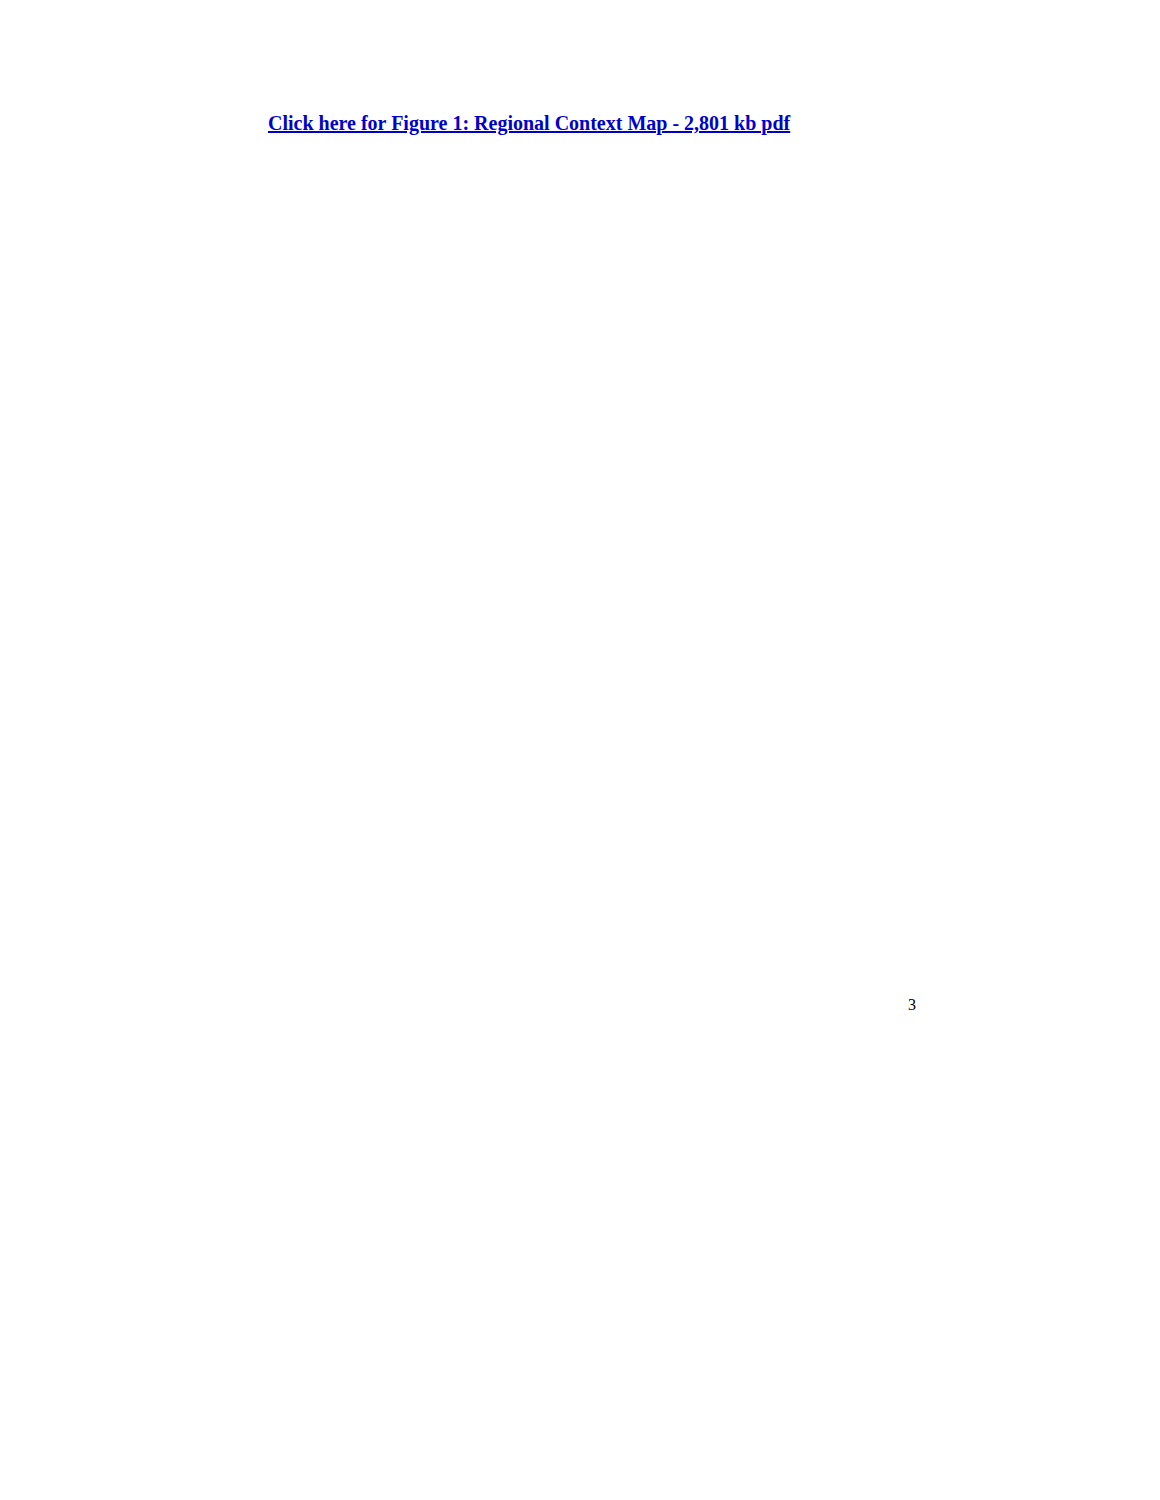Click here for Figure 1: Regional Context Map - 2,801 kb pdf
3